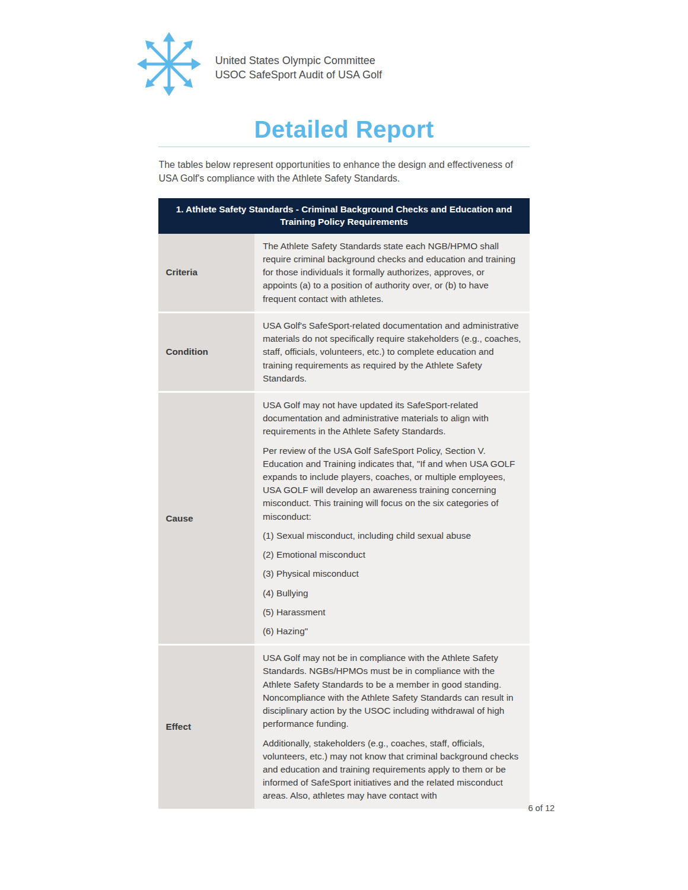United States Olympic Committee
USOC SafeSport Audit of USA Golf
Detailed Report
The tables below represent opportunities to enhance the design and effectiveness of USA Golf's compliance with the Athlete Safety Standards.
1. Athlete Safety Standards - Criminal Background Checks and Education and Training Policy Requirements
| Criteria | The Athlete Safety Standards state each NGB/HPMO shall require criminal background checks and education and training for those individuals it formally authorizes, approves, or appoints (a) to a position of authority over, or (b) to have frequent contact with athletes. |
| Condition | USA Golf's SafeSport-related documentation and administrative materials do not specifically require stakeholders (e.g., coaches, staff, officials, volunteers, etc.) to complete education and training requirements as required by the Athlete Safety Standards. |
| Cause | USA Golf may not have updated its SafeSport-related documentation and administrative materials to align with requirements in the Athlete Safety Standards. Per review of the USA Golf SafeSport Policy, Section V. Education and Training indicates that, "If and when USA GOLF expands to include players, coaches, or multiple employees, USA GOLF will develop an awareness training concerning misconduct. This training will focus on the six categories of misconduct: (1) Sexual misconduct, including child sexual abuse (2) Emotional misconduct (3) Physical misconduct (4) Bullying (5) Harassment (6) Hazing" |
| Effect | USA Golf may not be in compliance with the Athlete Safety Standards. NGBs/HPMOs must be in compliance with the Athlete Safety Standards to be a member in good standing. Noncompliance with the Athlete Safety Standards can result in disciplinary action by the USOC including withdrawal of high performance funding. Additionally, stakeholders (e.g., coaches, staff, officials, volunteers, etc.) may not know that criminal background checks and education and training requirements apply to them or be informed of SafeSport initiatives and the related misconduct areas. Also, athletes may have contact with |
6 of 12